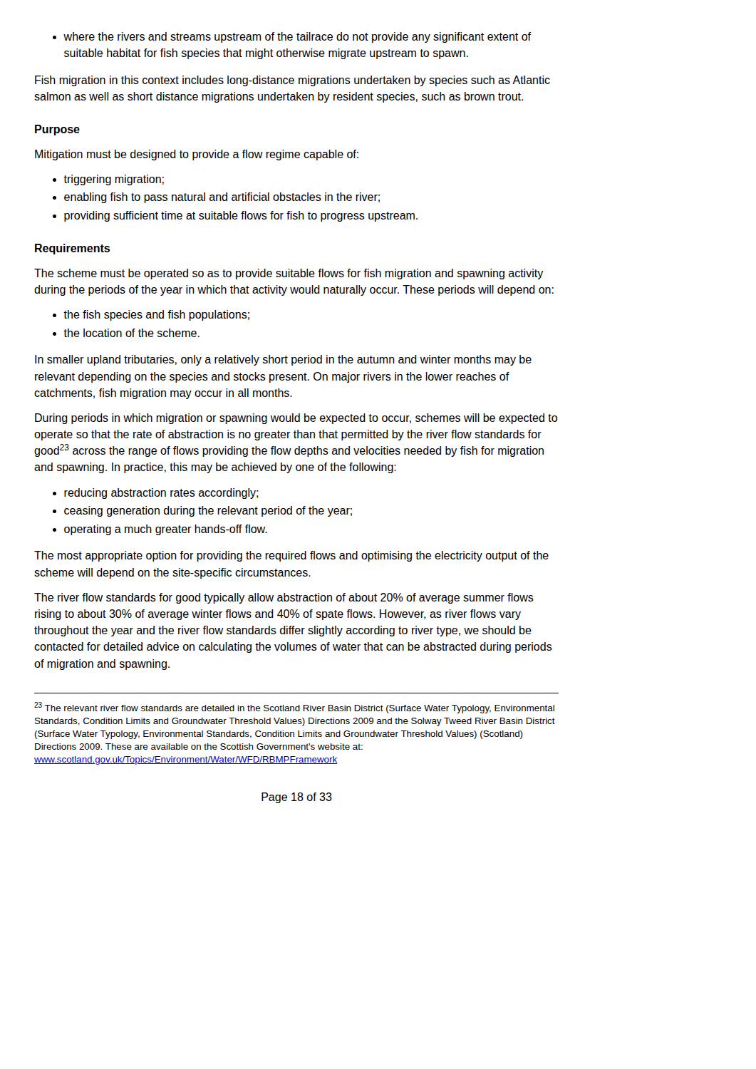where the rivers and streams upstream of the tailrace do not provide any significant extent of suitable habitat for fish species that might otherwise migrate upstream to spawn.
Fish migration in this context includes long-distance migrations undertaken by species such as Atlantic salmon as well as short distance migrations undertaken by resident species, such as brown trout.
Purpose
Mitigation must be designed to provide a flow regime capable of:
triggering migration;
enabling fish to pass natural and artificial obstacles in the river;
providing sufficient time at suitable flows for fish to progress upstream.
Requirements
The scheme must be operated so as to provide suitable flows for fish migration and spawning activity during the periods of the year in which that activity would naturally occur. These periods will depend on:
the fish species and fish populations;
the location of the scheme.
In smaller upland tributaries, only a relatively short period in the autumn and winter months may be relevant depending on the species and stocks present. On major rivers in the lower reaches of catchments, fish migration may occur in all months.
During periods in which migration or spawning would be expected to occur, schemes will be expected to operate so that the rate of abstraction is no greater than that permitted by the river flow standards for good23 across the range of flows providing the flow depths and velocities needed by fish for migration and spawning. In practice, this may be achieved by one of the following:
reducing abstraction rates accordingly;
ceasing generation during the relevant period of the year;
operating a much greater hands-off flow.
The most appropriate option for providing the required flows and optimising the electricity output of the scheme will depend on the site-specific circumstances.
The river flow standards for good typically allow abstraction of about 20% of average summer flows rising to about 30% of average winter flows and 40% of spate flows. However, as river flows vary throughout the year and the river flow standards differ slightly according to river type, we should be contacted for detailed advice on calculating the volumes of water that can be abstracted during periods of migration and spawning.
23 The relevant river flow standards are detailed in the Scotland River Basin District (Surface Water Typology, Environmental Standards, Condition Limits and Groundwater Threshold Values) Directions 2009 and the Solway Tweed River Basin District (Surface Water Typology, Environmental Standards, Condition Limits and Groundwater Threshold Values) (Scotland) Directions 2009. These are available on the Scottish Government's website at:
www.scotland.gov.uk/Topics/Environment/Water/WFD/RBMPFramework
Page 18 of 33